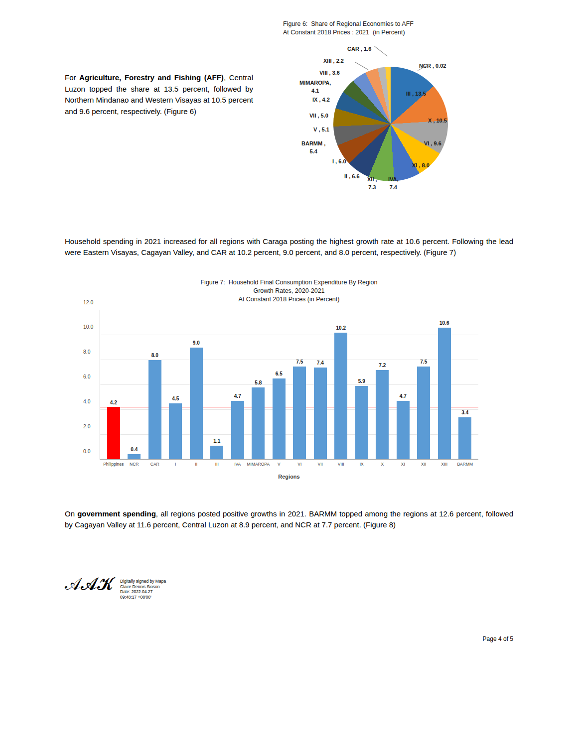For Agriculture, Forestry and Fishing (AFF), Central Luzon topped the share at 13.5 percent, followed by Northern Mindanao and Western Visayas at 10.5 percent and 9.6 percent, respectively. (Figure 6)
Figure 6: Share of Regional Economies to AFF
At Constant 2018 Prices : 2021 (in Percent)
CAR , 1.6 XIII , 2.2 VIII , 3.6 MIMAROPA,
4.1 IX , 4.2 VII , 5.0 V , 5.1 BARMM ,
5.4 I , 6.0 II , 6.6 XII ,
7.3 IVA,
7.4 XI , 8.0 VI , 9.6 X , 10.5 III , 13.5 NCR , 0.02
Household spending in 2021 increased for all regions with Caraga posting the highest growth rate at 10.6 percent. Following the lead were Eastern Visayas, Cagayan Valley, and CAR at 10.2 percent, 9.0 percent, and 8.0 percent, respectively. (Figure 7)
Figure 7: Household Final Consumption Expenditure By Region
Growth Rates, 2020-2021
At Constant 2018 Prices (in Percent)
0.0
2.0
4.0
6.0
8.0
10.0
12.0
4.2
Philippines
0.4
NCR
8.0
CAR
4.5
I
9.0
II
1.1
III
4.7
IVA
5.8
MIMAROPA
6.5
V
7.5
VI
7.4
VII
10.2
VIII
5.9
IX
7.2
X
4.7
XI
7.5
XII
10.6
XIII
3.4
BARMM
Regions
On government spending, all regions posted positive growths in 2021. BARMM topped among the regions at 12.6 percent, followed by Cagayan Valley at 11.6 percent, Central Luzon at 8.9 percent, and NCR at 7.7 percent. (Figure 8)
𝒜𝓐𝓚
Digitally signed by Mapa
Claire Dennis Sioson
Date: 2022.04.27
09:48:17 +08'00'
Page 4 of 5